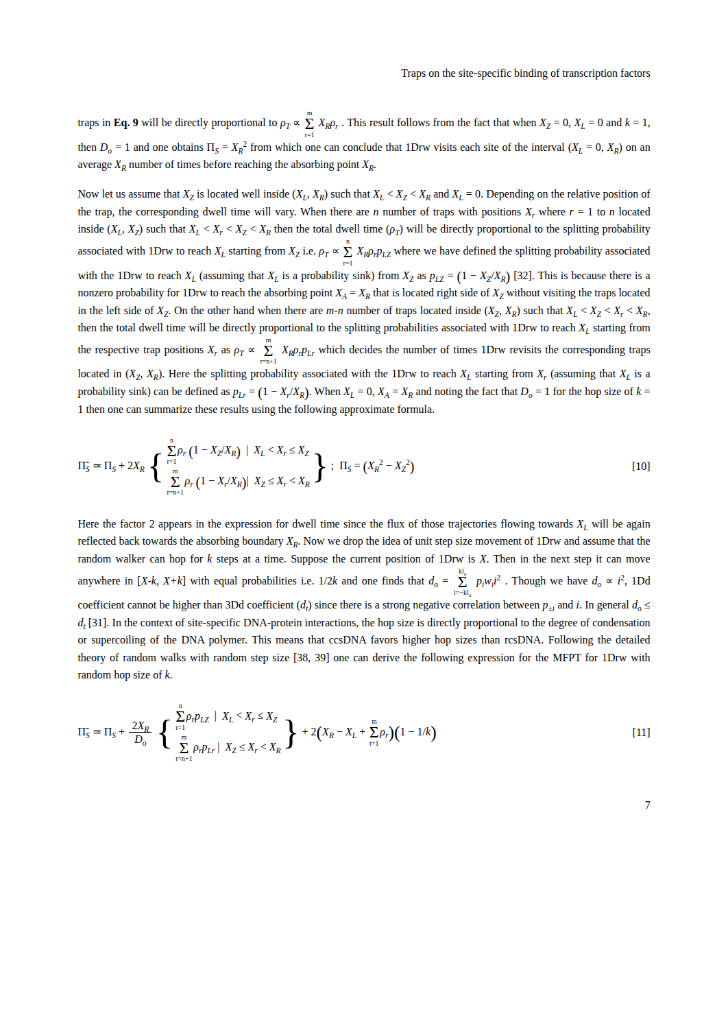Traps on the site-specific binding of transcription factors
traps in Eq. 9 will be directly proportional to ρT ∝ mΣr=1 XRρr . This result follows from the fact that when XZ = 0, XL = 0 and k = 1, then Do = 1 and one obtains ΠS = XR2 from which one can conclude that 1Drw visits each site of the interval (XL = 0, XR) on an average XR number of times before reaching the absorbing point XR.
Now let us assume that XZ is located well inside (XL, XR) such that XL < XZ < XR and XL = 0. Depending on the relative position of the trap, the corresponding dwell time will vary. When there are n number of traps with positions Xr where r = 1 to n located inside (XL, XZ) such that XL < Xr < XZ < XR then the total dwell time (ρT) will be directly proportional to the splitting probability associated with 1Drw to reach XL starting from XZ i.e. ρT ∝ nΣr=1 XRρrpLZ where we have defined the splitting probability associated with the 1Drw to reach XL (assuming that XL is a probability sink) from XZ as pLZ = (1 − XZ/XR) [32]. This is because there is a nonzero probability for 1Drw to reach the absorbing point XA = XR that is located right side of XZ without visiting the traps located in the left side of XZ. On the other hand when there are m-n number of traps located inside (XZ, XR) such that XL < XZ < Xr < XR, then the total dwell time will be directly proportional to the splitting probabilities associated with 1Drw to reach XL starting from the respective trap positions Xr as ρT ∝ mΣr=n+1 XRρrpLr which decides the number of times 1Drw revisits the corresponding traps located in (XZ, XR). Here the splitting probability associated with the 1Drw to reach XL starting from Xr (assuming that XL is a probability sink) can be defined as pLr = (1 − Xr/XR). When XL = 0, XA = XR and noting the fact that Do = 1 for the hop size of k = 1 then one can summarize these results using the following approximate formula.
Π̃S ≃ ΠS + 2XR { nΣr=1 ρr (1 − XZ/XR) | XL < Xr ≤ XZ mΣr=n+1 ρr (1 − Xr/XR)| XZ ≤ Xr < XR } ; ΠS = (XR2 − XZ2)
[10]
Here the factor 2 appears in the expression for dwell time since the flux of those trajectories flowing towards XL will be again reflected back towards the absorbing boundary XR. Now we drop the idea of unit step size movement of 1Drw and assume that the random walker can hop for k steps at a time. Suppose the current position of 1Drw is X. Then in the next step it can move anywhere in [X-k, X+k] with equal probabilities i.e. 1/2k and one finds that do = kld Σi=−kld piwii2 . Though we have do ∝ i2, 1Dd coefficient cannot be higher than 3Dd coefficient (dt) since there is a strong negative correlation between p±i and i. In general do ≤ dt [31]. In the context of site-specific DNA-protein interactions, the hop size is directly proportional to the degree of condensation or supercoiling of the DNA polymer. This means that ccsDNA favors higher hop sizes than rcsDNA. Following the detailed theory of random walks with random step size [38, 39] one can derive the following expression for the MFPT for 1Drw with random hop size of k.
Π̃S ≃ ΠS + 2XR Do { nΣr=1 ρrpLZ | XL < Xr ≤ XZ mΣr=n+1 ρrpLr | XZ ≤ Xr < XR } + 2(XR − XL + mΣt=1 ρr)(1 − 1/k)
[11]
7